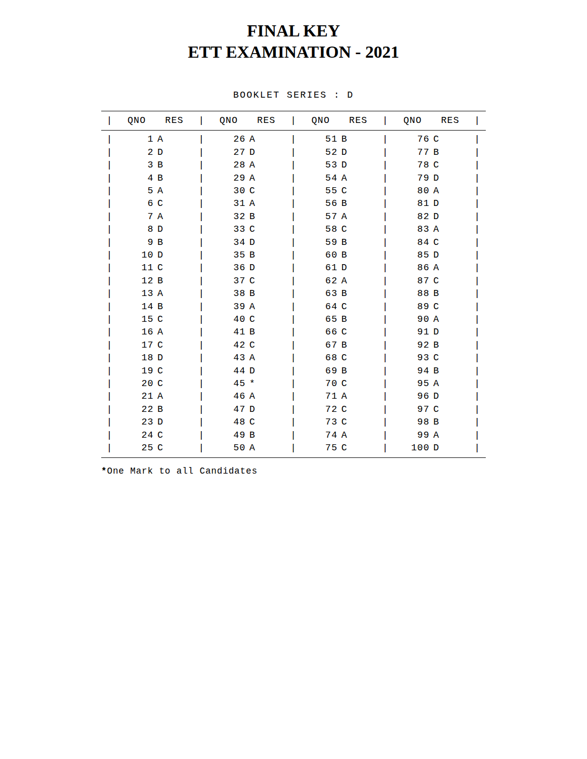FINAL KEY
ETT EXAMINATION - 2021
BOOKLET SERIES : D
| / | QNO | RES | / | QNO | RES | / | QNO | RES | / | QNO | RES | / |
| --- | --- | --- | --- | --- | --- | --- | --- | --- | --- | --- | --- | --- |
| / | 1 | A | / | 26 | A | / | 51 | B | / | 76 | C | / |
| / | 2 | D | / | 27 | D | / | 52 | D | / | 77 | B | / |
| / | 3 | B | / | 28 | A | / | 53 | D | / | 78 | C | / |
| / | 4 | B | / | 29 | A | / | 54 | A | / | 79 | D | / |
| / | 5 | A | / | 30 | C | / | 55 | C | / | 80 | A | / |
| / | 6 | C | / | 31 | A | / | 56 | B | / | 81 | D | / |
| / | 7 | A | / | 32 | B | / | 57 | A | / | 82 | D | / |
| / | 8 | D | / | 33 | C | / | 58 | C | / | 83 | A | / |
| / | 9 | B | / | 34 | D | / | 59 | B | / | 84 | C | / |
| / | 10 | D | / | 35 | B | / | 60 | B | / | 85 | D | / |
| / | 11 | C | / | 36 | D | / | 61 | D | / | 86 | A | / |
| / | 12 | B | / | 37 | C | / | 62 | A | / | 87 | C | / |
| / | 13 | A | / | 38 | B | / | 63 | B | / | 88 | B | / |
| / | 14 | B | / | 39 | A | / | 64 | C | / | 89 | C | / |
| / | 15 | C | / | 40 | C | / | 65 | B | / | 90 | A | / |
| / | 16 | A | / | 41 | B | / | 66 | C | / | 91 | D | / |
| / | 17 | C | / | 42 | C | / | 67 | B | / | 92 | B | / |
| / | 18 | D | / | 43 | A | / | 68 | C | / | 93 | C | / |
| / | 19 | C | / | 44 | D | / | 69 | B | / | 94 | B | / |
| / | 20 | C | / | 45 | * | / | 70 | C | / | 95 | A | / |
| / | 21 | A | / | 46 | A | / | 71 | A | / | 96 | D | / |
| / | 22 | B | / | 47 | D | / | 72 | C | / | 97 | C | / |
| / | 23 | D | / | 48 | C | / | 73 | C | / | 98 | B | / |
| / | 24 | C | / | 49 | B | / | 74 | A | / | 99 | A | / |
| / | 25 | C | / | 50 | A | / | 75 | C | / | 100 | D | / |
*One Mark to all Candidates